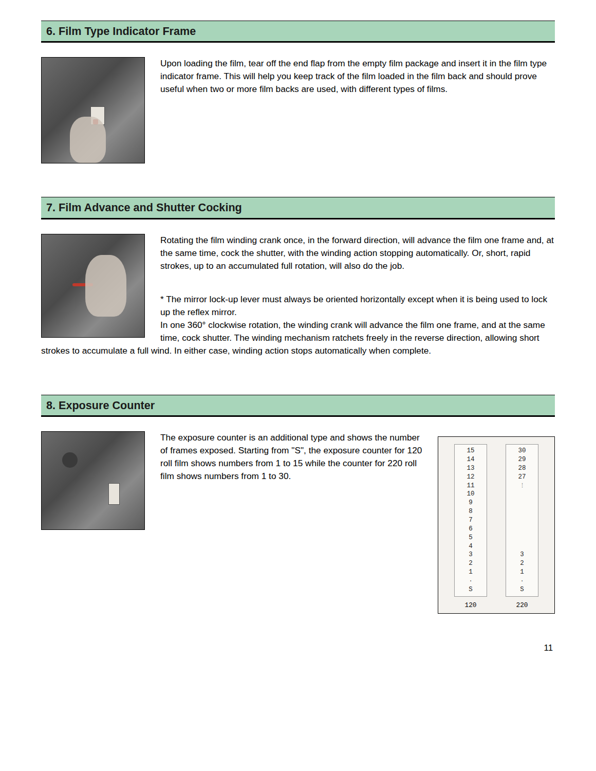6. Film Type Indicator Frame
Upon loading the film, tear off the end flap from the empty film package and insert it in the film type indicator frame. This will help you keep track of the film loaded in the film back and should prove useful when two or more film backs are used, with different types of films.
7. Film Advance and Shutter Cocking
Rotating the film winding crank once, in the forward direction, will advance the film one frame and, at the same time, cock the shutter, with the winding action stopping automatically. Or, short, rapid strokes, up to an accumulated full rotation, will also do the job.
* The mirror lock-up lever must always be oriented horizontally except when it is being used to lock up the reflex mirror.
In one 360° clockwise rotation, the winding crank will advance the film one frame, and at the same time, cock shutter. The winding mechanism ratchets freely in the reverse direction, allowing short strokes to accumulate a full wind. In either case, winding action stops automatically when complete.
8. Exposure Counter
15
14
13
12
11
10
9
8
7
6
5
4
3
2
1
·
S
30
29
28
27
⋮
3
2
1
·
S
120 220
The exposure counter is an additional type and shows the number of frames exposed. Starting from "S", the exposure counter for 120 roll film shows numbers from 1 to 15 while the counter for 220 roll film shows numbers from 1 to 30.
11